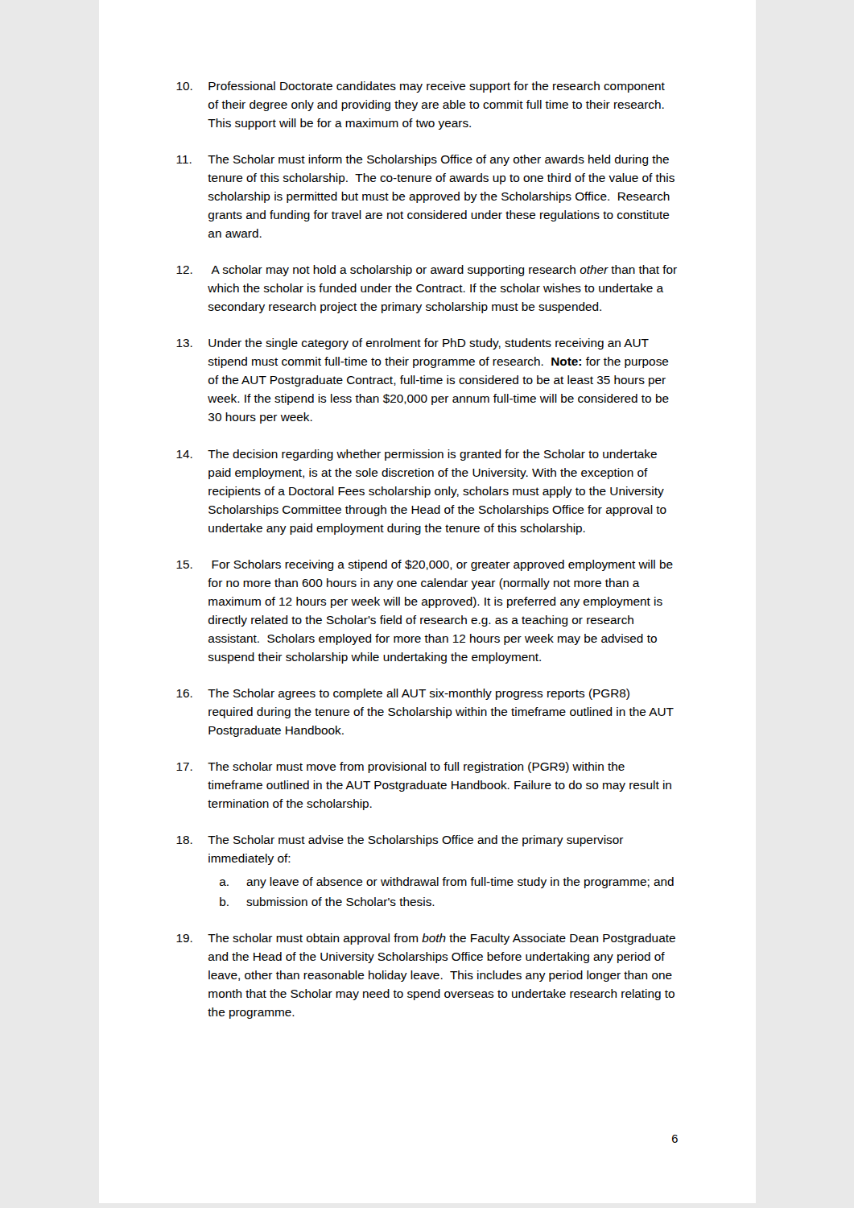10. Professional Doctorate candidates may receive support for the research component of their degree only and providing they are able to commit full time to their research. This support will be for a maximum of two years.
11. The Scholar must inform the Scholarships Office of any other awards held during the tenure of this scholarship. The co-tenure of awards up to one third of the value of this scholarship is permitted but must be approved by the Scholarships Office. Research grants and funding for travel are not considered under these regulations to constitute an award.
12. A scholar may not hold a scholarship or award supporting research other than that for which the scholar is funded under the Contract. If the scholar wishes to undertake a secondary research project the primary scholarship must be suspended.
13. Under the single category of enrolment for PhD study, students receiving an AUT stipend must commit full-time to their programme of research. Note: for the purpose of the AUT Postgraduate Contract, full-time is considered to be at least 35 hours per week. If the stipend is less than $20,000 per annum full-time will be considered to be 30 hours per week.
14. The decision regarding whether permission is granted for the Scholar to undertake paid employment, is at the sole discretion of the University. With the exception of recipients of a Doctoral Fees scholarship only, scholars must apply to the University Scholarships Committee through the Head of the Scholarships Office for approval to undertake any paid employment during the tenure of this scholarship.
15. For Scholars receiving a stipend of $20,000, or greater approved employment will be for no more than 600 hours in any one calendar year (normally not more than a maximum of 12 hours per week will be approved). It is preferred any employment is directly related to the Scholar's field of research e.g. as a teaching or research assistant. Scholars employed for more than 12 hours per week may be advised to suspend their scholarship while undertaking the employment.
16. The Scholar agrees to complete all AUT six-monthly progress reports (PGR8) required during the tenure of the Scholarship within the timeframe outlined in the AUT Postgraduate Handbook.
17. The scholar must move from provisional to full registration (PGR9) within the timeframe outlined in the AUT Postgraduate Handbook. Failure to do so may result in termination of the scholarship.
18. The Scholar must advise the Scholarships Office and the primary supervisor immediately of:
a. any leave of absence or withdrawal from full-time study in the programme; and
b. submission of the Scholar's thesis.
19. The scholar must obtain approval from both the Faculty Associate Dean Postgraduate and the Head of the University Scholarships Office before undertaking any period of leave, other than reasonable holiday leave. This includes any period longer than one month that the Scholar may need to spend overseas to undertake research relating to the programme.
6